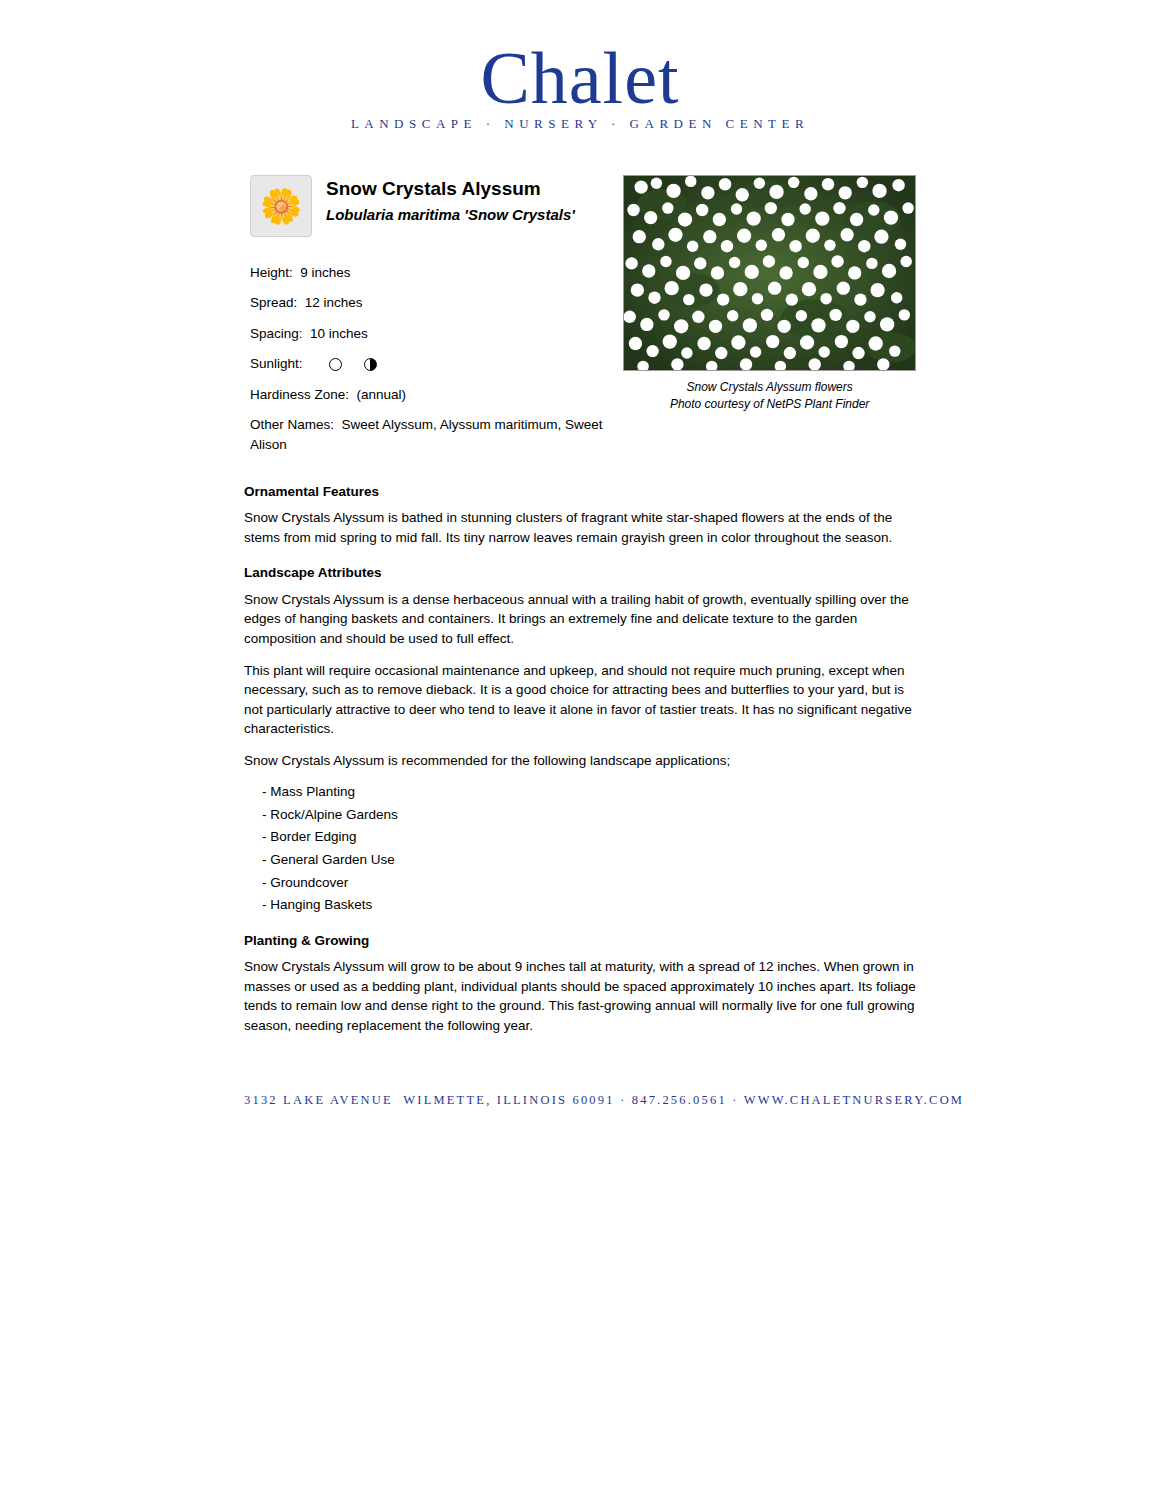Chalet
LANDSCAPE · NURSERY · GARDEN CENTER
🌼
Snow Crystals Alyssum
Lobularia maritima 'Snow Crystals'
Height: 9 inches
Spread: 12 inches
Spacing: 10 inches
Sunlight:
Hardiness Zone: (annual)
Other Names: Sweet Alyssum, Alyssum maritimum, Sweet Alison
Snow Crystals Alyssum flowers
Photo courtesy of NetPS Plant Finder
Ornamental Features
Snow Crystals Alyssum is bathed in stunning clusters of fragrant white star-shaped flowers at the ends of the stems from mid spring to mid fall. Its tiny narrow leaves remain grayish green in color throughout the season.
Landscape Attributes
Snow Crystals Alyssum is a dense herbaceous annual with a trailing habit of growth, eventually spilling over the edges of hanging baskets and containers. It brings an extremely fine and delicate texture to the garden composition and should be used to full effect.
This plant will require occasional maintenance and upkeep, and should not require much pruning, except when necessary, such as to remove dieback. It is a good choice for attracting bees and butterflies to your yard, but is not particularly attractive to deer who tend to leave it alone in favor of tastier treats. It has no significant negative characteristics.
Snow Crystals Alyssum is recommended for the following landscape applications;
Mass Planting
Rock/Alpine Gardens
Border Edging
General Garden Use
Groundcover
Hanging Baskets
Planting & Growing
Snow Crystals Alyssum will grow to be about 9 inches tall at maturity, with a spread of 12 inches. When grown in masses or used as a bedding plant, individual plants should be spaced approximately 10 inches apart. Its foliage tends to remain low and dense right to the ground. This fast-growing annual will normally live for one full growing season, needing replacement the following year.
3132 LAKE AVENUE WILMETTE, ILLINOIS 60091 · 847.256.0561 · WWW.CHALETNURSERY.COM